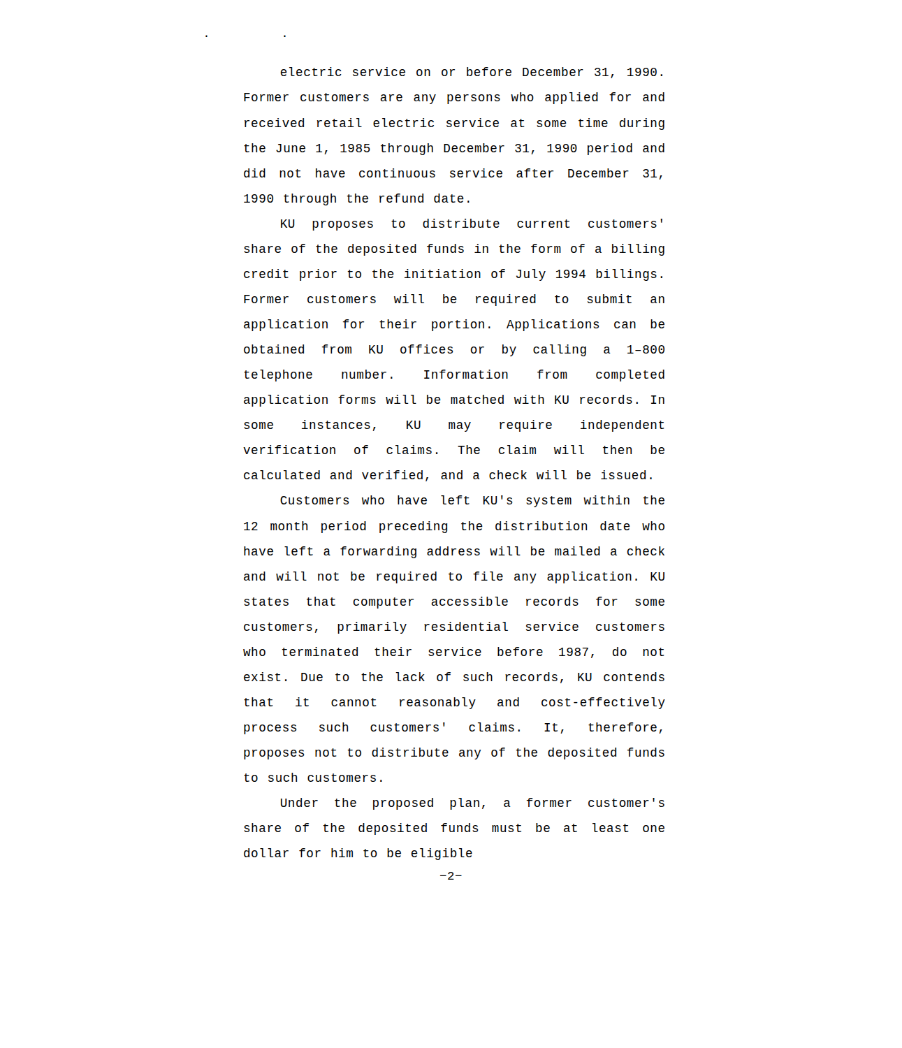. .
electric service on or before December 31, 1990. Former customers are any persons who applied for and received retail electric service at some time during the June 1, 1985 through December 31, 1990 period and did not have continuous service after December 31, 1990 through the refund date.
KU proposes to distribute current customers' share of the deposited funds in the form of a billing credit prior to the initiation of July 1994 billings. Former customers will be required to submit an application for their portion. Applications can be obtained from KU offices or by calling a 1–800 telephone number. Information from completed application forms will be matched with KU records. In some instances, KU may require independent verification of claims. The claim will then be calculated and verified, and a check will be issued.
Customers who have left KU's system within the 12 month period preceding the distribution date who have left a forwarding address will be mailed a check and will not be required to file any application. KU states that computer accessible records for some customers, primarily residential service customers who terminated their service before 1987, do not exist. Due to the lack of such records, KU contends that it cannot reasonably and cost-effectively process such customers' claims. It, therefore, proposes not to distribute any of the deposited funds to such customers.
Under the proposed plan, a former customer's share of the deposited funds must be at least one dollar for him to be eligible
−2−